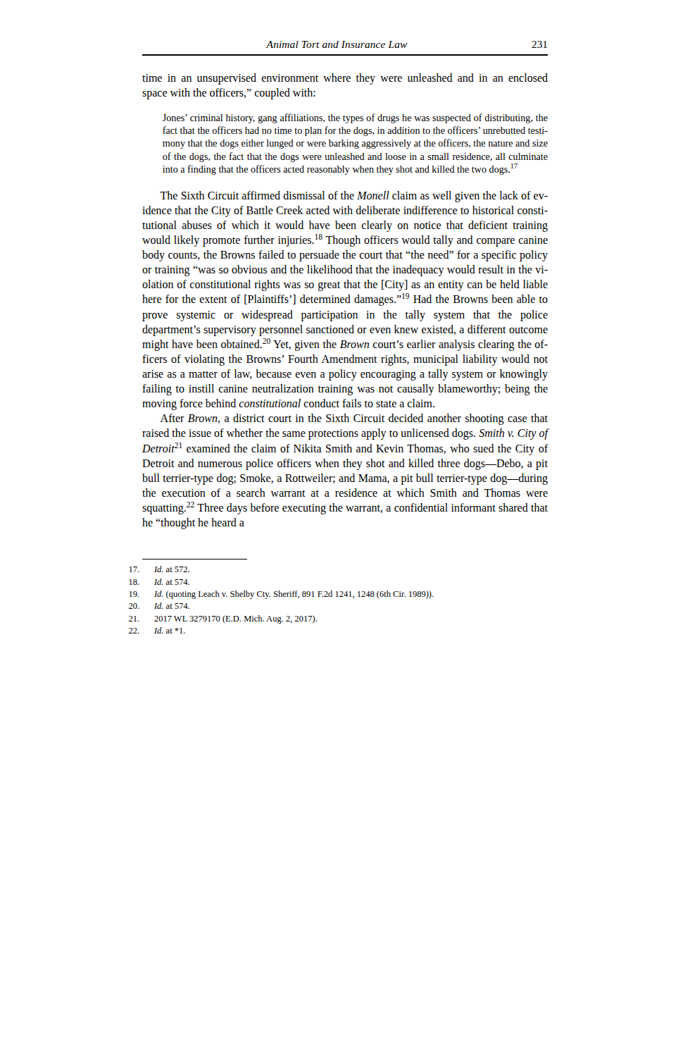Animal Tort and Insurance Law 231
time in an unsupervised environment where they were unleashed and in an enclosed space with the officers,” coupled with:
Jones’ criminal history, gang affiliations, the types of drugs he was suspected of distributing, the fact that the officers had no time to plan for the dogs, in addition to the officers’ unrebutted testimony that the dogs either lunged or were barking aggressively at the officers, the nature and size of the dogs, the fact that the dogs were unleashed and loose in a small residence, all culminate into a finding that the officers acted reasonably when they shot and killed the two dogs.17
The Sixth Circuit affirmed dismissal of the Monell claim as well given the lack of evidence that the City of Battle Creek acted with deliberate indifference to historical constitutional abuses of which it would have been clearly on notice that deficient training would likely promote further injuries.18 Though officers would tally and compare canine body counts, the Browns failed to persuade the court that “the need” for a specific policy or training “was so obvious and the likelihood that the inadequacy would result in the violation of constitutional rights was so great that the [City] as an entity can be held liable here for the extent of [Plaintiffs’] determined damages.”19 Had the Browns been able to prove systemic or widespread participation in the tally system that the police department’s supervisory personnel sanctioned or even knew existed, a different outcome might have been obtained.20 Yet, given the Brown court’s earlier analysis clearing the officers of violating the Browns’ Fourth Amendment rights, municipal liability would not arise as a matter of law, because even a policy encouraging a tally system or knowingly failing to instill canine neutralization training was not causally blameworthy; being the moving force behind constitutional conduct fails to state a claim.
After Brown, a district court in the Sixth Circuit decided another shooting case that raised the issue of whether the same protections apply to unlicensed dogs. Smith v. City of Detroit21 examined the claim of Nikita Smith and Kevin Thomas, who sued the City of Detroit and numerous police officers when they shot and killed three dogs—Debo, a pit bull terrier-type dog; Smoke, a Rottweiler; and Mama, a pit bull terrier-type dog—during the execution of a search warrant at a residence at which Smith and Thomas were squatting.22 Three days before executing the warrant, a confidential informant shared that he “thought he heard a
17. Id. at 572.
18. Id. at 574.
19. Id. (quoting Leach v. Shelby Cty. Sheriff, 891 F.2d 1241, 1248 (6th Cir. 1989)).
20. Id. at 574.
21. 2017 WL 3279170 (E.D. Mich. Aug. 2, 2017).
22. Id. at *1.